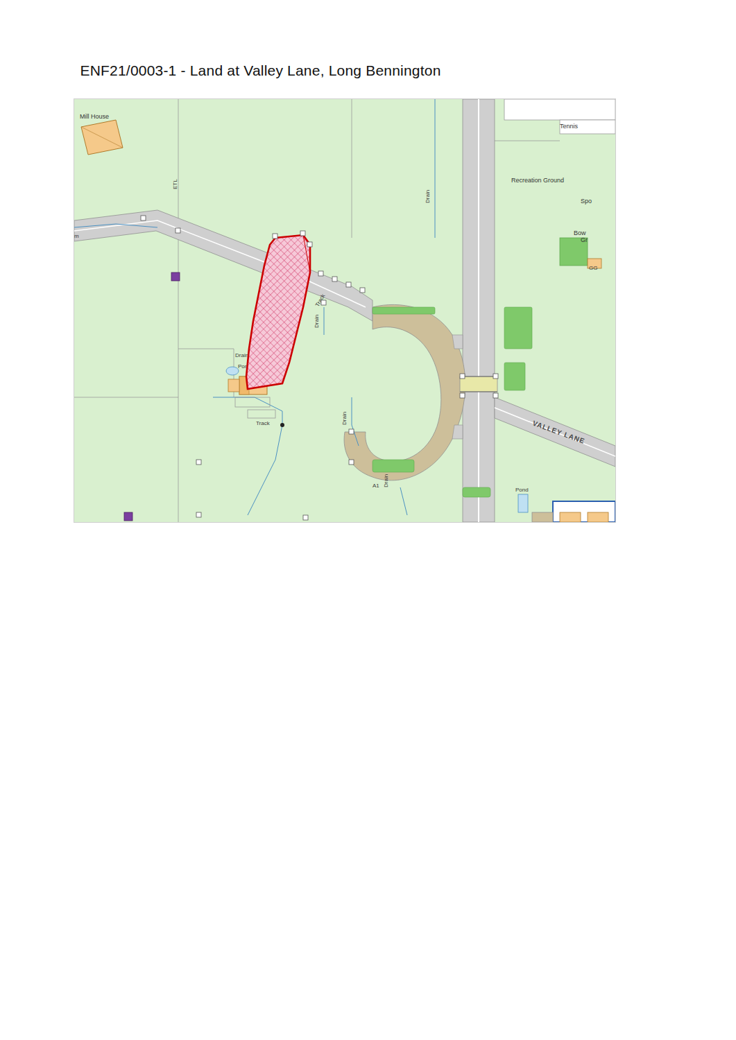ENF21/0003-1 - Land at Valley Lane, Long Bennington
Drain Drain Drain Drain Drain ETL Track Track A1 VALLEY LANE Mill House Pond Pond Tennis Recreation Ground Spo Bow Gr GG m